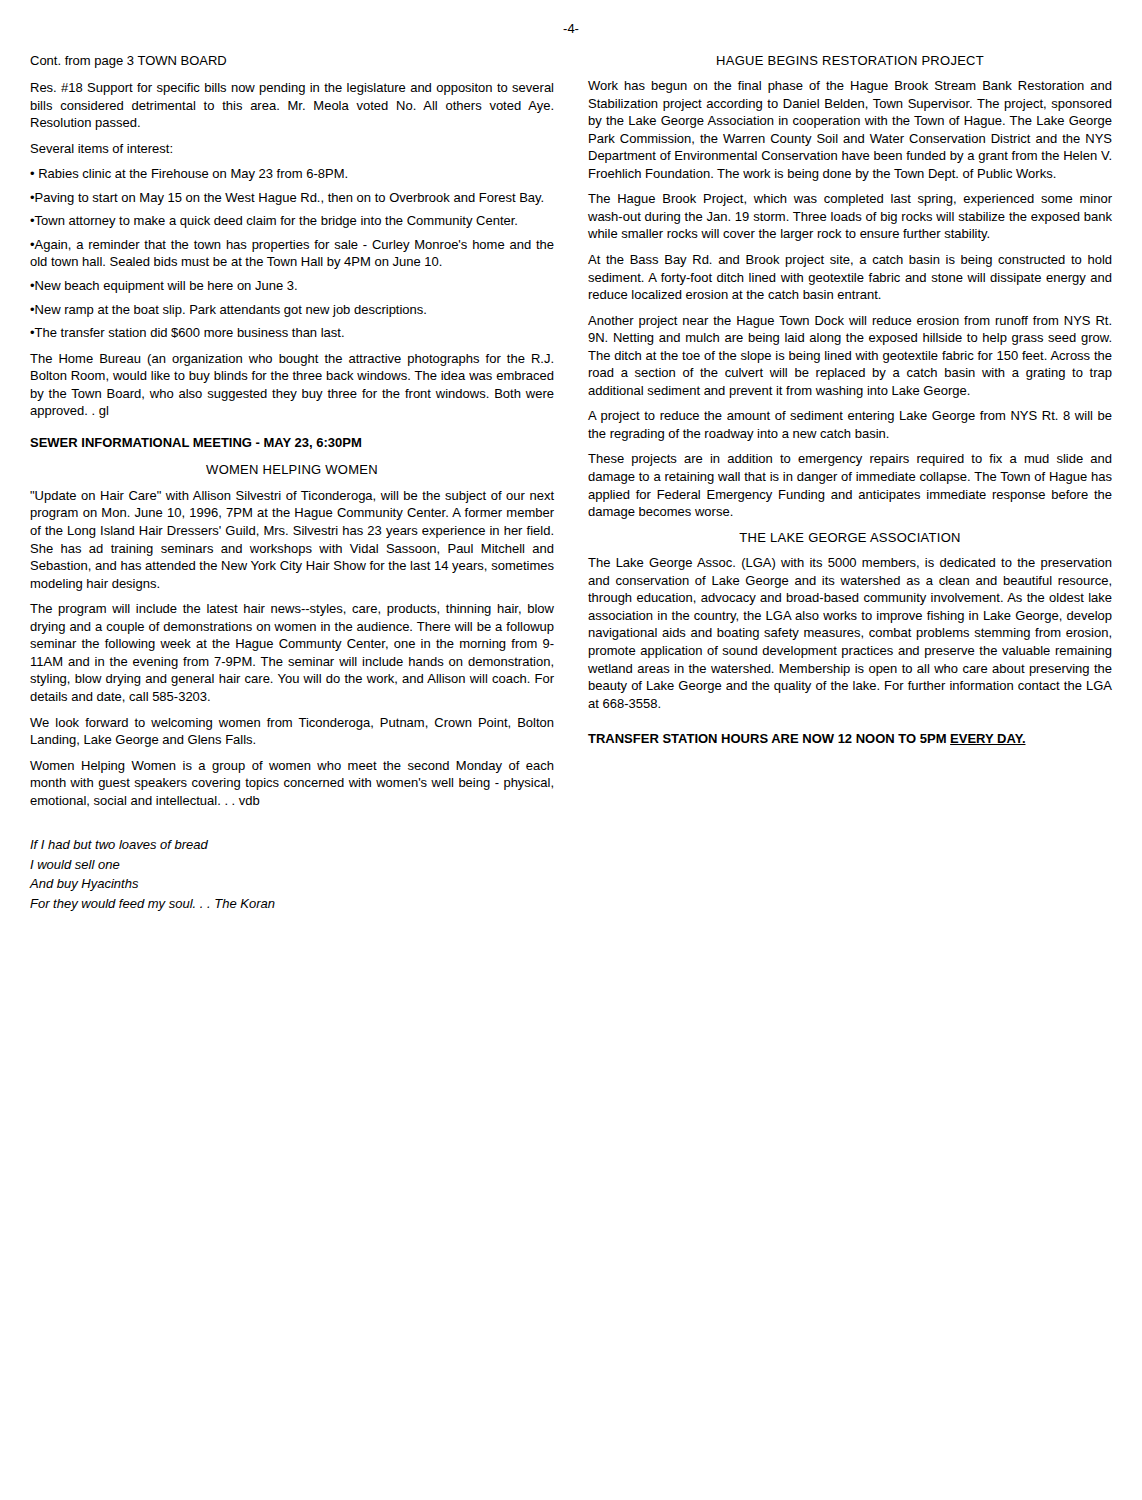-4-
Cont. from page 3 TOWN BOARD
Res. #18 Support for specific bills now pending in the legislature and oppositon to several bills considered detrimental to this area. Mr. Meola voted No. All others voted Aye. Resolution passed.
Several items of interest:
• Rabies clinic at the Firehouse on May 23 from 6-8PM.
•Paving to start on May 15 on the West Hague Rd., then on to Overbrook and Forest Bay.
•Town attorney to make a quick deed claim for the bridge into the Community Center.
•Again, a reminder that the town has properties for sale - Curley Monroe's home and the old town hall. Sealed bids must be at the Town Hall by 4PM on June 10.
•New beach equipment will be here on June 3.
•New ramp at the boat slip. Park attendants got new job descriptions.
•The transfer station did $600 more business than last.
The Home Bureau (an organization who bought the attractive photographs for the R.J. Bolton Room, would like to buy blinds for the three back windows. The idea was embraced by the Town Board, who also suggested they buy three for the front windows. Both were approved. . gl
SEWER INFORMATIONAL MEETING - MAY 23, 6:30PM
WOMEN HELPING WOMEN
"Update on Hair Care" with Allison Silvestri of Ticonderoga, will be the subject of our next program on Mon. June 10, 1996, 7PM at the Hague Community Center. A former member of the Long Island Hair Dressers' Guild, Mrs. Silvestri has 23 years experience in her field. She has ad training seminars and workshops with Vidal Sassoon, Paul Mitchell and Sebastion, and has attended the New York City Hair Show for the last 14 years, sometimes modeling hair designs.
The program will include the latest hair news--styles, care, products, thinning hair, blow drying and a couple of demonstrations on women in the audience. There will be a followup seminar the following week at the Hague Communty Center, one in the morning from 9-11AM and in the evening from 7-9PM. The seminar will include hands on demonstration, styling, blow drying and general hair care. You will do the work, and Allison will coach. For details and date, call 585-3203.
We look forward to welcoming women from Ticonderoga, Putnam, Crown Point, Bolton Landing, Lake George and Glens Falls.
Women Helping Women is a group of women who meet the second Monday of each month with guest speakers covering topics concerned with women's well being - physical, emotional, social and intellectual. . . vdb
If I had but two loaves of bread
I would sell one
And buy Hyacinths
For they would feed my soul. . . The Koran
HAGUE BEGINS RESTORATION PROJECT
Work has begun on the final phase of the Hague Brook Stream Bank Restoration and Stabilization project according to Daniel Belden, Town Supervisor. The project, sponsored by the Lake George Association in cooperation with the Town of Hague. The Lake George Park Commission, the Warren County Soil and Water Conservation District and the NYS Department of Environmental Conservation have been funded by a grant from the Helen V. Froehlich Foundation. The work is being done by the Town Dept. of Public Works.
The Hague Brook Project, which was completed last spring, experienced some minor wash-out during the Jan. 19 storm. Three loads of big rocks will stabilize the exposed bank while smaller rocks will cover the larger rock to ensure further stability.
At the Bass Bay Rd. and Brook project site, a catch basin is being constructed to hold sediment. A forty-foot ditch lined with geotextile fabric and stone will dissipate energy and reduce localized erosion at the catch basin entrant.
Another project near the Hague Town Dock will reduce erosion from runoff from NYS Rt. 9N. Netting and mulch are being laid along the exposed hillside to help grass seed grow. The ditch at the toe of the slope is being lined with geotextile fabric for 150 feet. Across the road a section of the culvert will be replaced by a catch basin with a grating to trap additional sediment and prevent it from washing into Lake George.
A project to reduce the amount of sediment entering Lake George from NYS Rt. 8 will be the regrading of the roadway into a new catch basin.
These projects are in addition to emergency repairs required to fix a mud slide and damage to a retaining wall that is in danger of immediate collapse. The Town of Hague has applied for Federal Emergency Funding and anticipates immediate response before the damage becomes worse.
THE LAKE GEORGE ASSOCIATION
The Lake George Assoc. (LGA) with its 5000 members, is dedicated to the preservation and conservation of Lake George and its watershed as a clean and beautiful resource, through education, advocacy and broad-based community involvement. As the oldest lake association in the country, the LGA also works to improve fishing in Lake George, develop navigational aids and boating safety measures, combat problems stemming from erosion, promote application of sound development practices and preserve the valuable remaining wetland areas in the watershed. Membership is open to all who care about preserving the beauty of Lake George and the quality of the lake. For further information contact the LGA at 668-3558.
TRANSFER STATION HOURS ARE NOW 12 NOON TO 5PM EVERY DAY.